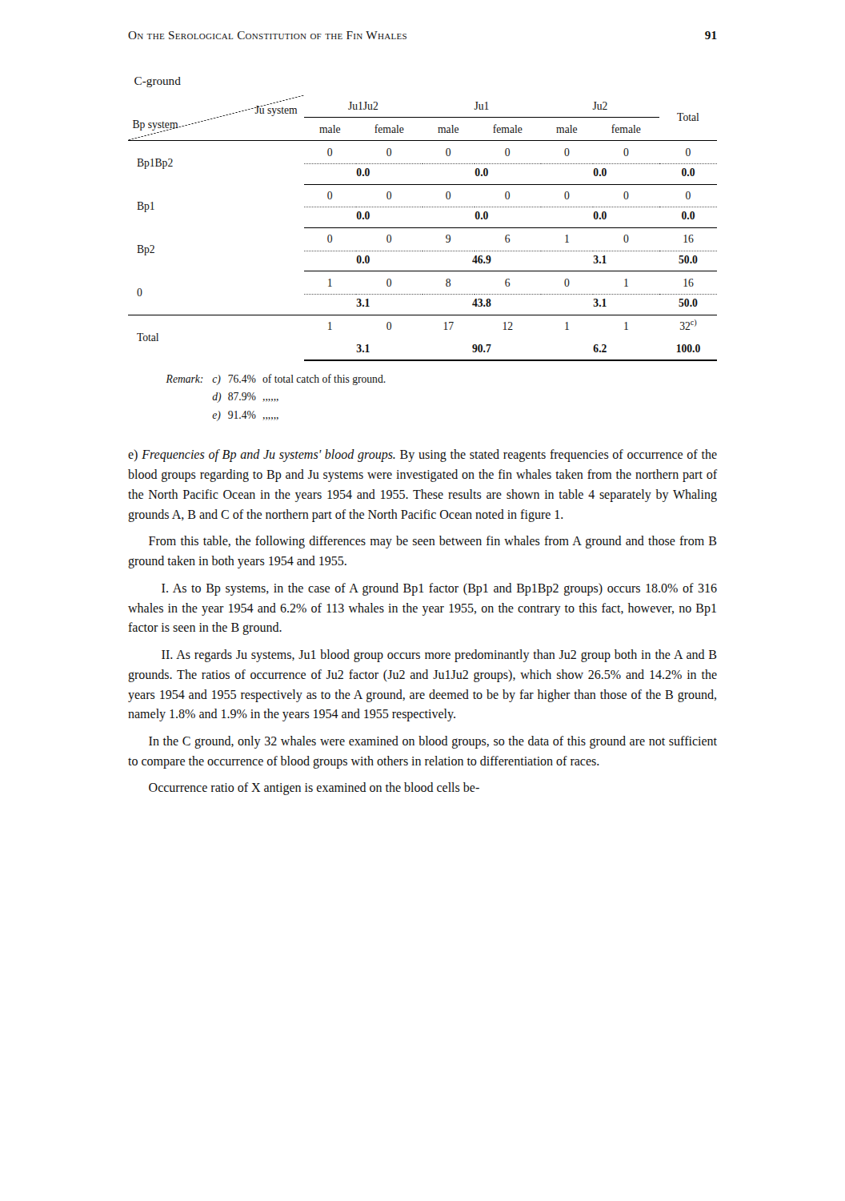On the Serological Constitution of the Fin Whales 91
C-ground
| Ju system Bp system | Ju1Ju2 | Ju1 | Ju2 | Total |
| --- | --- | --- | --- | --- |
| male | female | male | female | male | female |
| Bp1Bp2 | 0 | 0 | 0 | 0 | 0 | 0 | 0 |
| 0.0 | 0.0 | 0.0 | 0.0 |
| Bp1 | 0 | 0 | 0 | 0 | 0 | 0 | 0 |
| 0.0 | 0.0 | 0.0 | 0.0 |
| Bp2 | 0 | 0 | 9 | 6 | 1 | 0 | 16 |
| 0.0 | 46.9 | 3.1 | 50.0 |
| 0 | 1 | 0 | 8 | 6 | 0 | 1 | 16 |
| 3.1 | 43.8 | 3.1 | 50.0 |
| Total | 1 | 0 | 17 | 12 | 1 | 1 | 32 c) |
| 3.1 | 90.7 | 6.2 | 100.0 |
| Remark: | c) | 76.4% | of total catch of this ground. |
| | d) | 87.9% | ,, ,, ,, |
| | e) | 91.4% | ,, ,, ,, |
e) Frequencies of Bp and Ju systems' blood groups. By using the stated reagents frequencies of occurrence of the blood groups regarding to Bp and Ju systems were investigated on the fin whales taken from the northern part of the North Pacific Ocean in the years 1954 and 1955. These results are shown in table 4 separately by Whaling grounds A, B and C of the northern part of the North Pacific Ocean noted in figure 1.
From this table, the following differences may be seen between fin whales from A ground and those from B ground taken in both years 1954 and 1955.
I. As to Bp systems, in the case of A ground Bp1 factor (Bp1 and Bp1Bp2 groups) occurs 18.0% of 316 whales in the year 1954 and 6.2% of 113 whales in the year 1955, on the contrary to this fact, however, no Bp1 factor is seen in the B ground.
II. As regards Ju systems, Ju1 blood group occurs more predominantly than Ju2 group both in the A and B grounds. The ratios of occurrence of Ju2 factor (Ju2 and Ju1Ju2 groups), which show 26.5% and 14.2% in the years 1954 and 1955 respectively as to the A ground, are deemed to be by far higher than those of the B ground, namely 1.8% and 1.9% in the years 1954 and 1955 respectively.
In the C ground, only 32 whales were examined on blood groups, so the data of this ground are not sufficient to compare the occurrence of blood groups with others in relation to differentiation of races.
Occurrence ratio of X antigen is examined on the blood cells be-